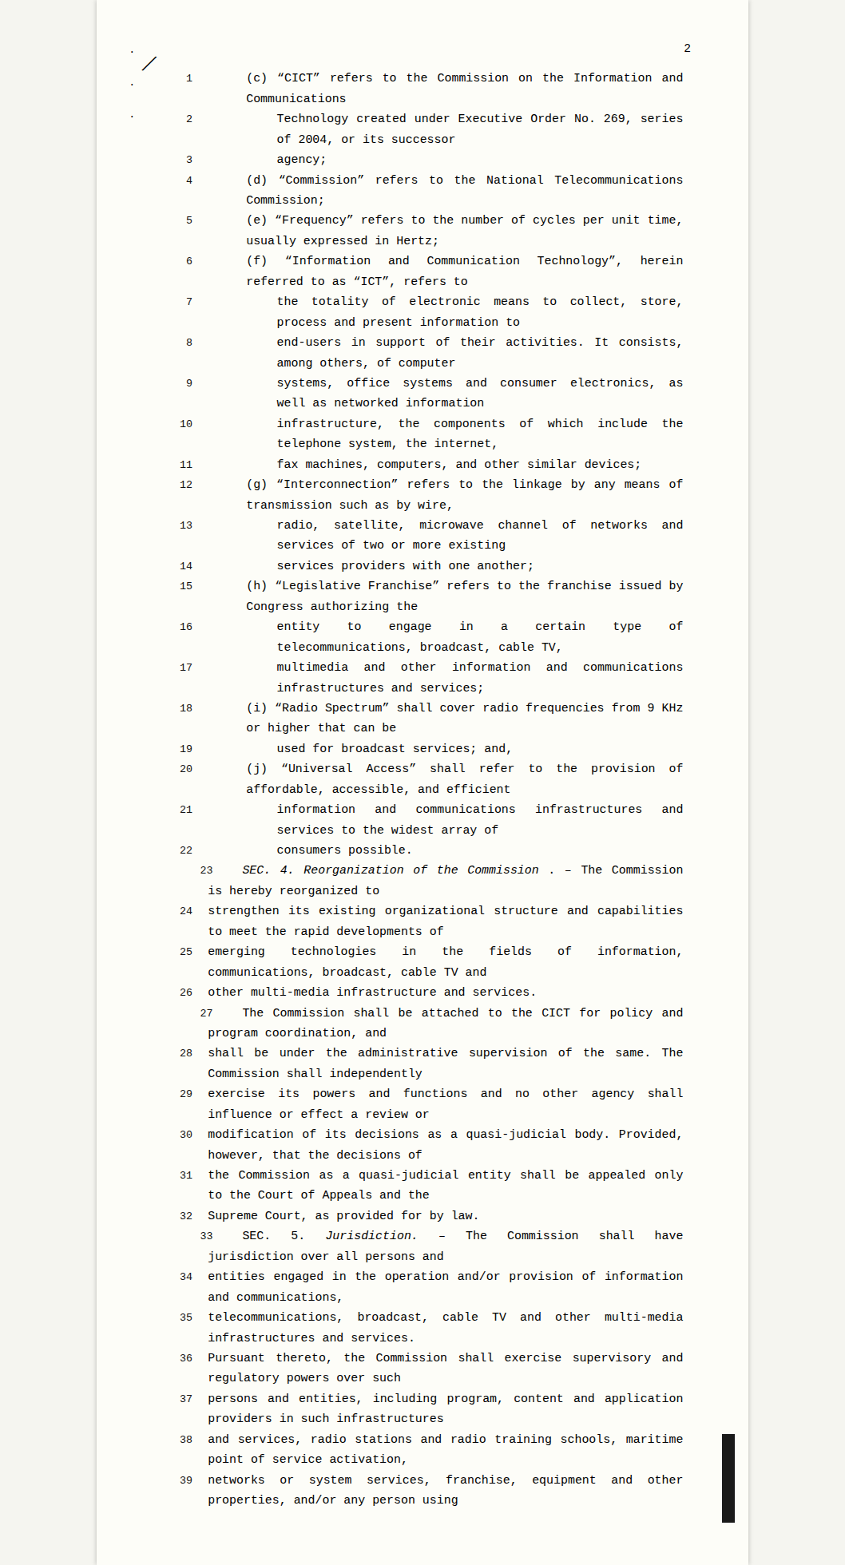.
.
.
╱
2
(c) “CICT” refers to the Commission on the Information and Communications
Technology created under Executive Order No. 269, series of 2004, or its successor
agency;
(d) “Commission” refers to the National Telecommunications Commission;
(e) “Frequency” refers to the number of cycles per unit time, usually expressed in Hertz;
(f) “Information and Communication Technology”, herein referred to as “ICT”, refers to
the totality of electronic means to collect, store, process and present information to
end-users in support of their activities. It consists, among others, of computer
systems, office systems and consumer electronics, as well as networked information
infrastructure, the components of which include the telephone system, the internet,
fax machines, computers, and other similar devices;
(g) “Interconnection” refers to the linkage by any means of transmission such as by wire,
radio, satellite, microwave channel of networks and services of two or more existing
services providers with one another;
(h) “Legislative Franchise” refers to the franchise issued by Congress authorizing the
entity to engage in a certain type of telecommunications, broadcast, cable TV,
multimedia and other information and communications infrastructures and services;
(i) “Radio Spectrum” shall cover radio frequencies from 9 KHz or higher that can be
used for broadcast services; and,
(j) “Universal Access” shall refer to the provision of affordable, accessible, and efficient
information and communications infrastructures and services to the widest array of
consumers possible.
SEC. 4. Reorganization of the Commission . – The Commission is hereby reorganized to
strengthen its existing organizational structure and capabilities to meet the rapid developments of
emerging technologies in the fields of information, communications, broadcast, cable TV and
other multi-media infrastructure and services.
The Commission shall be attached to the CICT for policy and program coordination, and
shall be under the administrative supervision of the same. The Commission shall independently
exercise its powers and functions and no other agency shall influence or effect a review or
modification of its decisions as a quasi-judicial body. Provided, however, that the decisions of
the Commission as a quasi-judicial entity shall be appealed only to the Court of Appeals and the
Supreme Court, as provided for by law.
SEC. 5. Jurisdiction. – The Commission shall have jurisdiction over all persons and
entities engaged in the operation and/or provision of information and communications,
telecommunications, broadcast, cable TV and other multi-media infrastructures and services.
Pursuant thereto, the Commission shall exercise supervisory and regulatory powers over such
persons and entities, including program, content and application providers in such infrastructures
and services, radio stations and radio training schools, maritime point of service activation,
networks or system services, franchise, equipment and other properties, and/or any person using